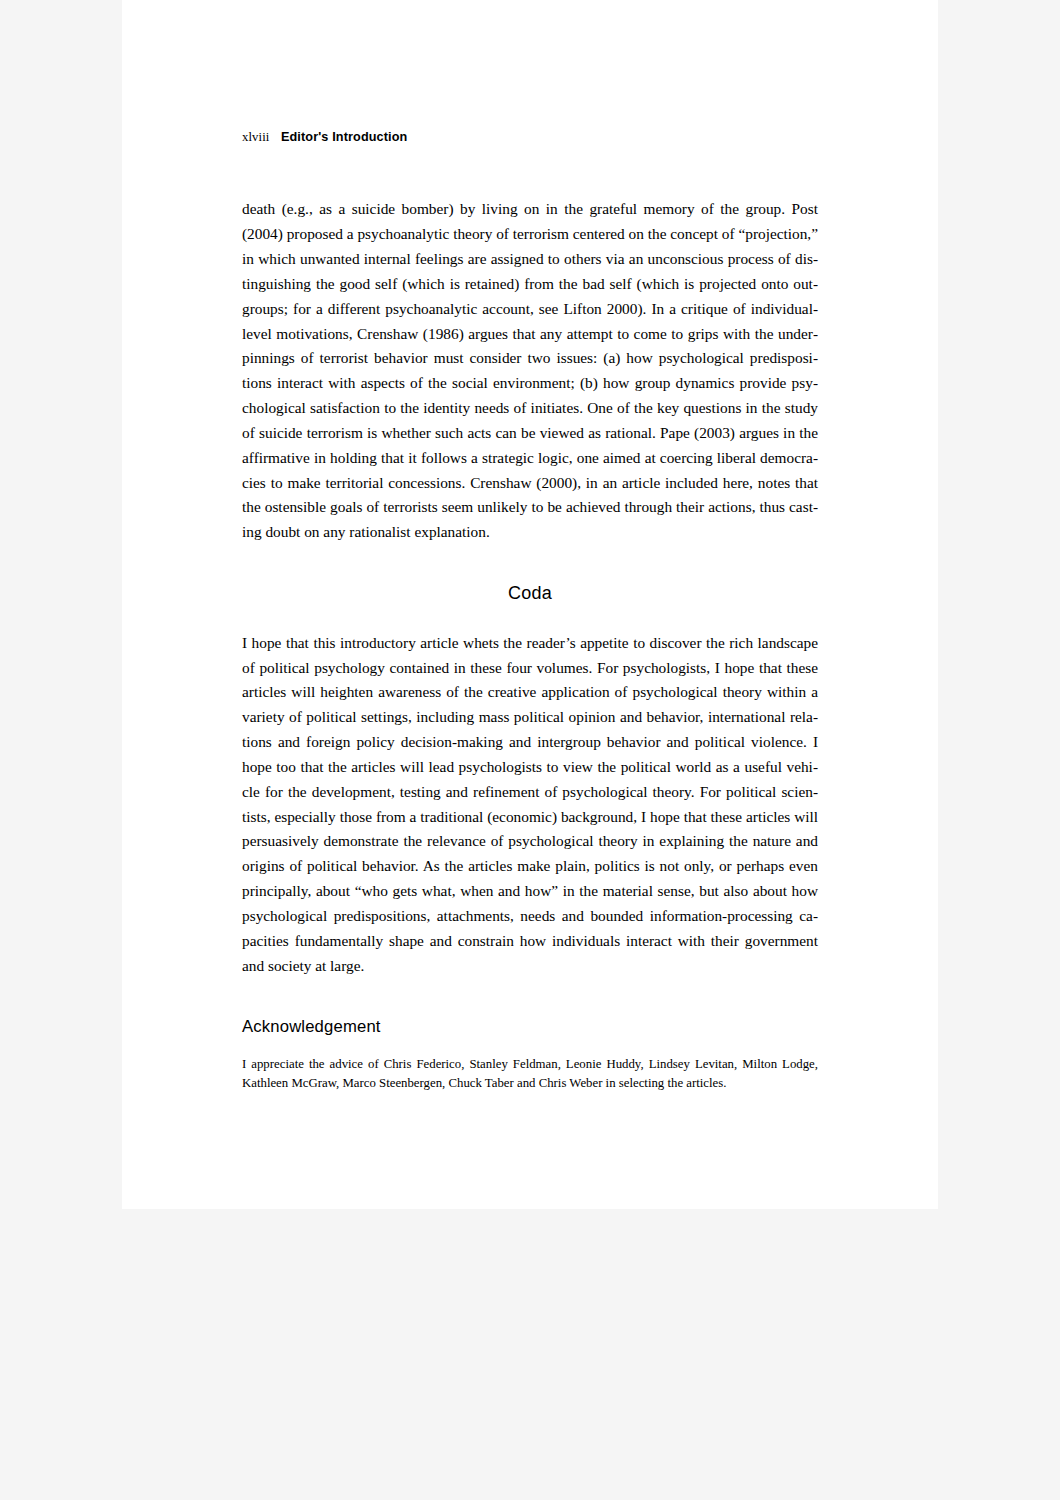xlviii Editor's Introduction
death (e.g., as a suicide bomber) by living on in the grateful memory of the group. Post (2004) proposed a psychoanalytic theory of terrorism centered on the concept of “projection,” in which unwanted internal feelings are assigned to others via an unconscious process of distinguishing the good self (which is retained) from the bad self (which is projected onto out-groups; for a different psychoanalytic account, see Lifton 2000). In a critique of individual-level motivations, Crenshaw (1986) argues that any attempt to come to grips with the underpinnings of terrorist behavior must consider two issues: (a) how psychological predispositions interact with aspects of the social environment; (b) how group dynamics provide psychological satisfaction to the identity needs of initiates. One of the key questions in the study of suicide terrorism is whether such acts can be viewed as rational. Pape (2003) argues in the affirmative in holding that it follows a strategic logic, one aimed at coercing liberal democracies to make territorial concessions. Crenshaw (2000), in an article included here, notes that the ostensible goals of terrorists seem unlikely to be achieved through their actions, thus casting doubt on any rationalist explanation.
Coda
I hope that this introductory article whets the reader’s appetite to discover the rich landscape of political psychology contained in these four volumes. For psychologists, I hope that these articles will heighten awareness of the creative application of psychological theory within a variety of political settings, including mass political opinion and behavior, international relations and foreign policy decision-making and intergroup behavior and political violence. I hope too that the articles will lead psychologists to view the political world as a useful vehicle for the development, testing and refinement of psychological theory. For political scientists, especially those from a traditional (economic) background, I hope that these articles will persuasively demonstrate the relevance of psychological theory in explaining the nature and origins of political behavior. As the articles make plain, politics is not only, or perhaps even principally, about “who gets what, when and how” in the material sense, but also about how psychological predispositions, attachments, needs and bounded information-processing capacities fundamentally shape and constrain how individuals interact with their government and society at large.
Acknowledgement
I appreciate the advice of Chris Federico, Stanley Feldman, Leonie Huddy, Lindsey Levitan, Milton Lodge, Kathleen McGraw, Marco Steenbergen, Chuck Taber and Chris Weber in selecting the articles.